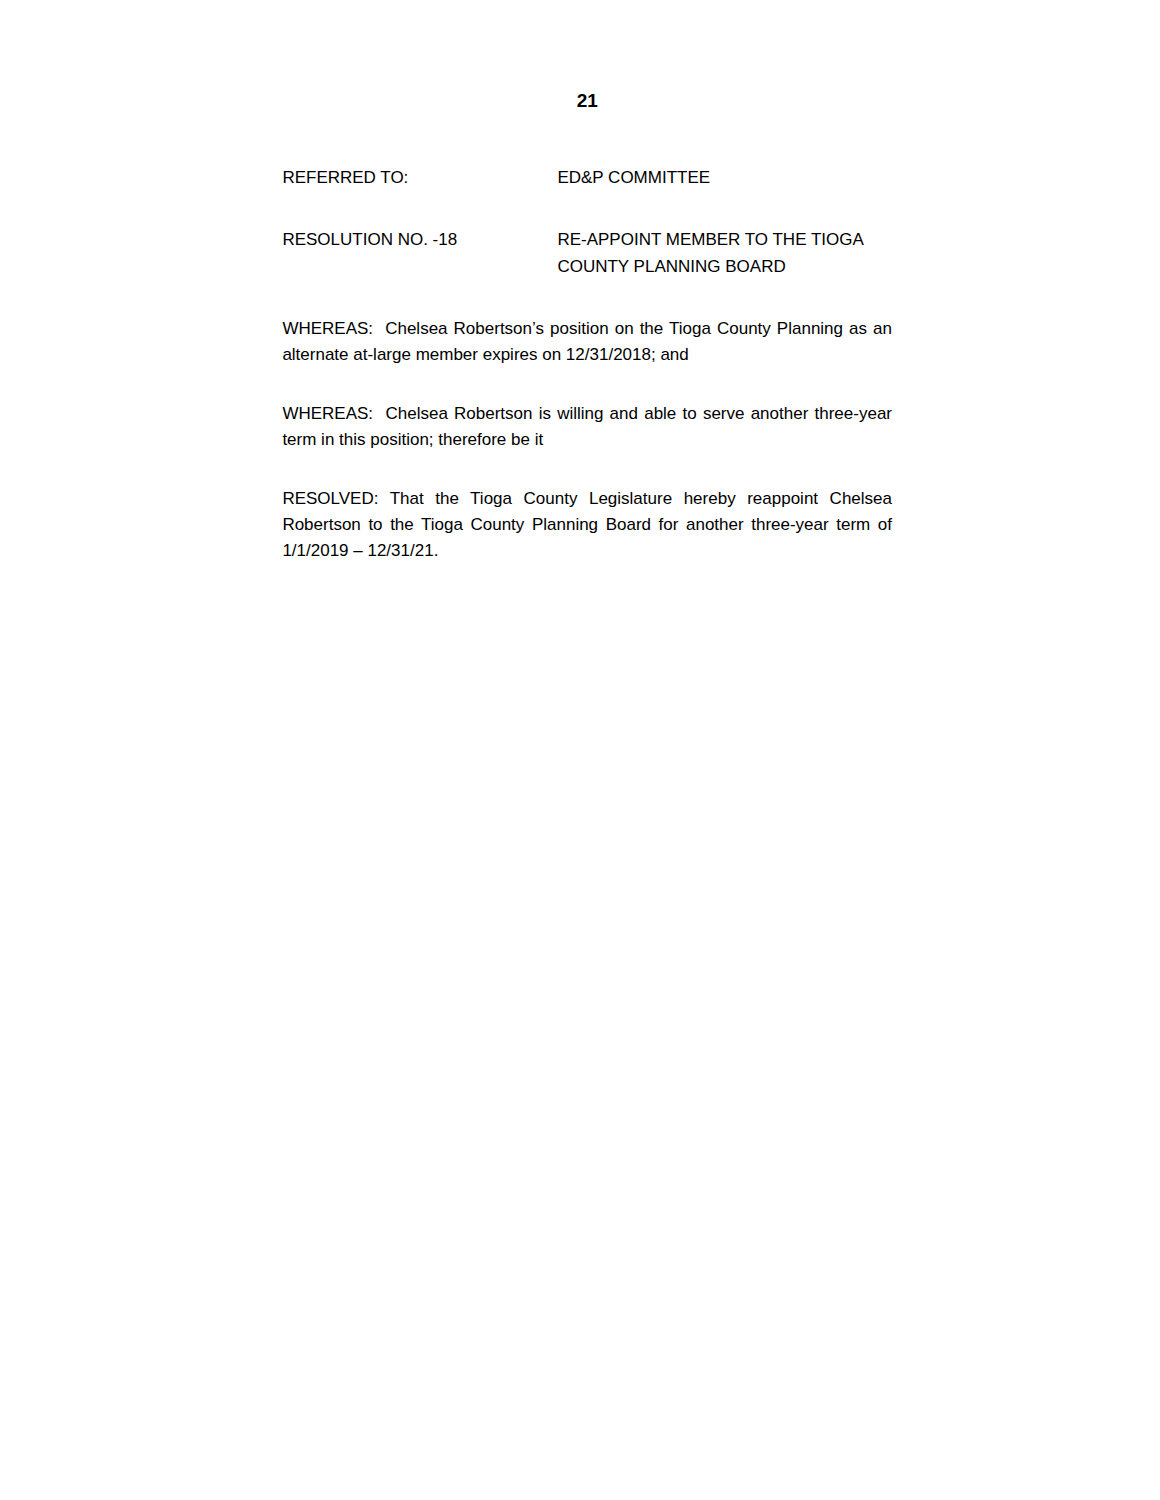21
REFERRED TO:
ED&P COMMITTEE
RESOLUTION NO. -18
RE-APPOINT MEMBER TO THE TIOGACOUNTY PLANNING BOARD
WHEREAS: Chelsea Robertson’s position on the Tioga County Planning as an alternate at-large member expires on 12/31/2018; and
WHEREAS: Chelsea Robertson is willing and able to serve another three-year term in this position; therefore be it
RESOLVED: That the Tioga County Legislature hereby reappoint Chelsea Robertson to the Tioga County Planning Board for another three-year term of 1/1/2019 – 12/31/21.